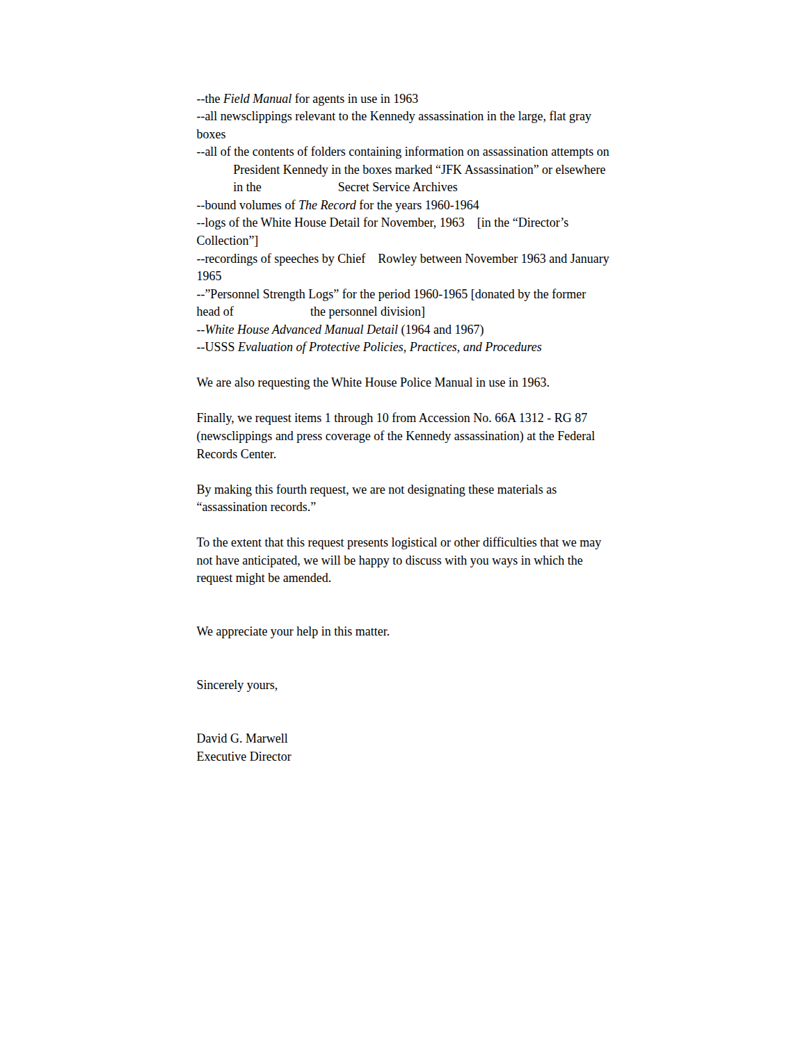--the Field Manual for agents in use in 1963
--all newsclippings relevant to the Kennedy assassination in the large, flat gray boxes
--all of the contents of folders containing information on assassination attempts on
President Kennedy in the boxes marked “JFK Assassination” or elsewhere in the Secret Service Archives
--bound volumes of The Record for the years 1960-1964
--logs of the White House Detail for November, 1963 [in the “Director’s Collection”]
--recordings of speeches by Chief Rowley between November 1963 and January 1965
--”Personnel Strength Logs” for the period 1960-1965 [donated by the former head of the personnel division]
--White House Advanced Manual Detail (1964 and 1967)
--USSS Evaluation of Protective Policies, Practices, and Procedures
We are also requesting the White House Police Manual in use in 1963.
Finally, we request items 1 through 10 from Accession No. 66A 1312 - RG 87 (newsclippings and press coverage of the Kennedy assassination) at the Federal Records Center.
By making this fourth request, we are not designating these materials as “assassination records.”
To the extent that this request presents logistical or other difficulties that we may not have anticipated, we will be happy to discuss with you ways in which the request might be amended.
We appreciate your help in this matter.
Sincerely yours,
David G. Marwell
Executive Director